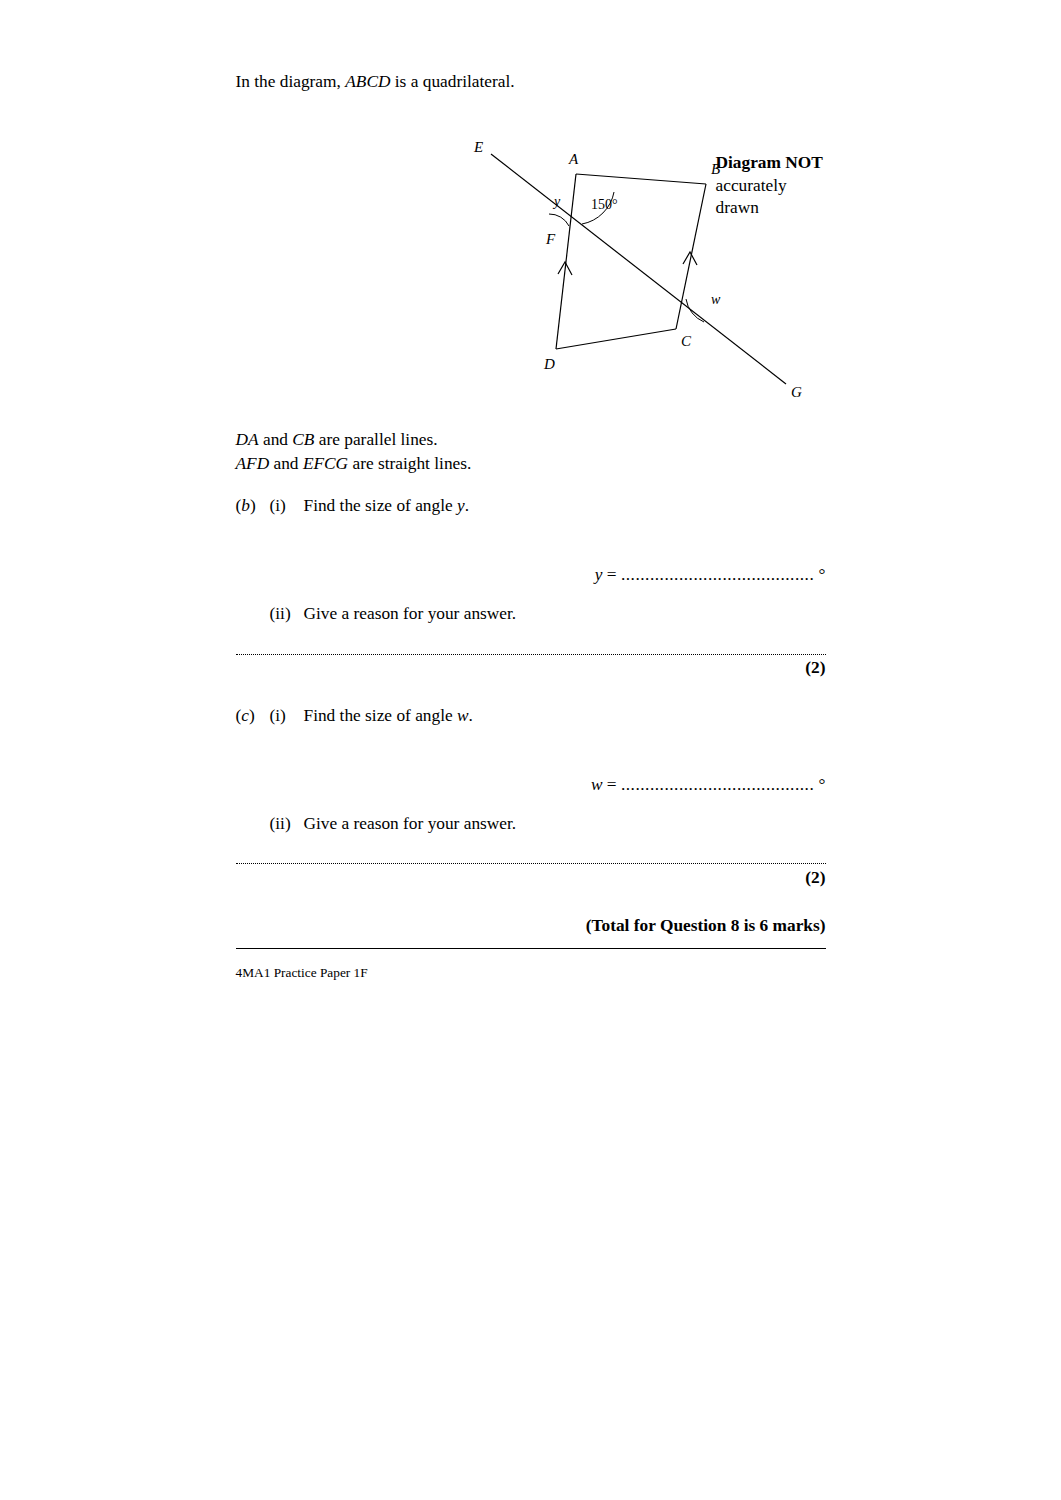In the diagram, ABCD is a quadrilateral.
Diagram NOT
accurately drawn
A B C D E F G y 150° w
DA and CB are parallel lines.
AFD and EFCG are straight lines.
(b)
(i)
Find the size of angle y.
y = ........................................ °
(ii)
Give a reason for your answer.
(2)
(c)
(i)
Find the size of angle w.
w = ........................................ °
(ii)
Give a reason for your answer.
(2)
(Total for Question 8 is 6 marks)
4MA1 Practice Paper 1F